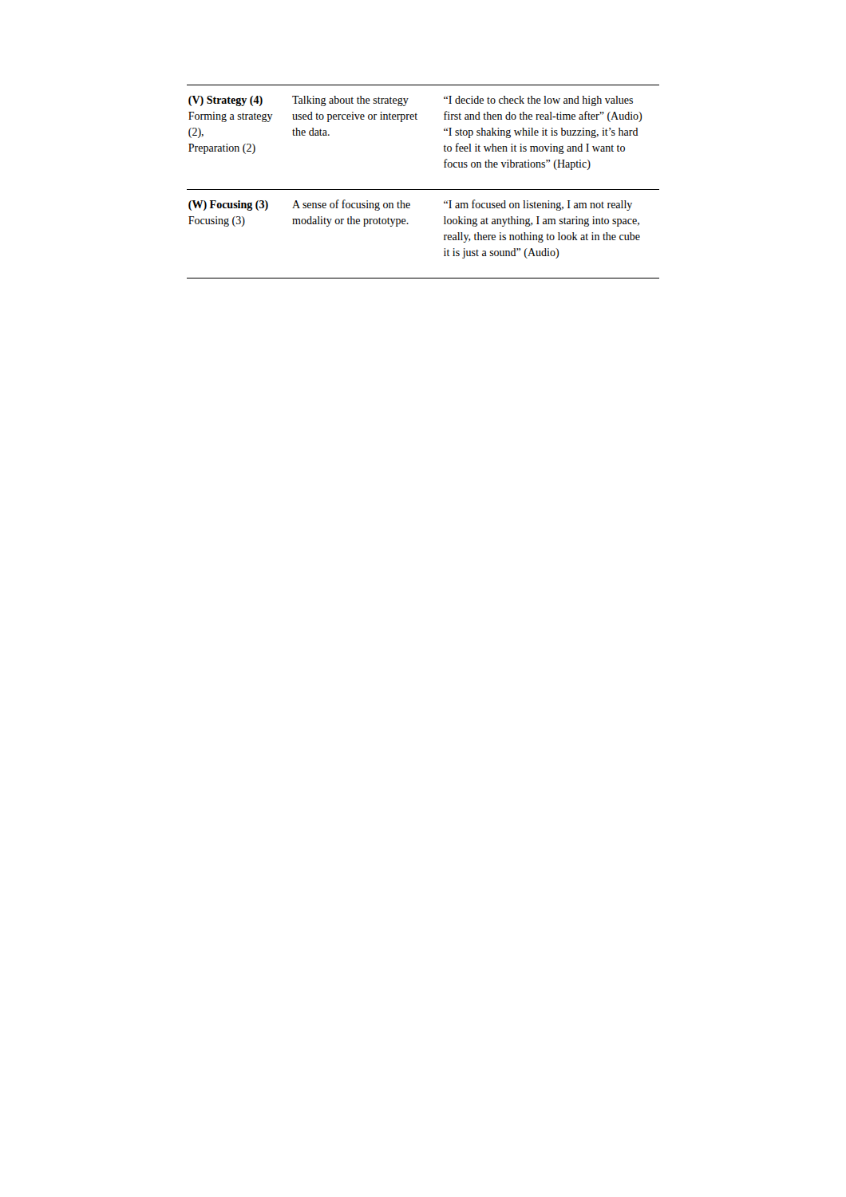| (V) Strategy (4) Forming a strategy (2), Preparation (2) | Talking about the strategy used to perceive or interpret the data. | “I decide to check the low and high values first and then do the real-time after” (Audio) “I stop shaking while it is buzzing, it’s hard to feel it when it is moving and I want to focus on the vibrations” (Haptic) |
| (W) Focusing (3) Focusing (3) | A sense of focusing on the modality or the prototype. | “I am focused on listening, I am not really looking at anything, I am staring into space, really, there is nothing to look at in the cube it is just a sound” (Audio) |